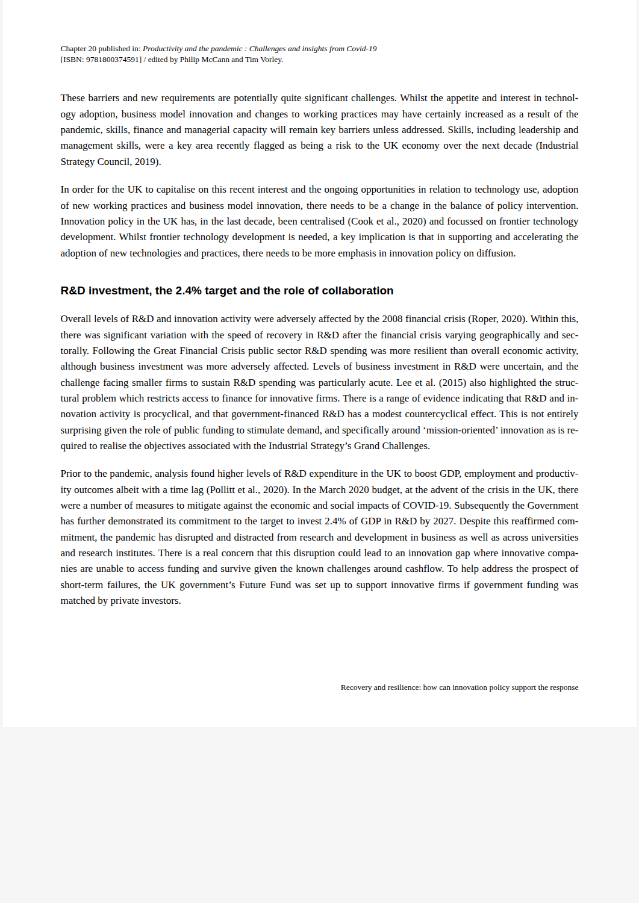Chapter 20 published in: Productivity and the pandemic : Challenges and insights from Covid-19
[ISBN: 9781800374591] / edited by Philip McCann and Tim Vorley.
These barriers and new requirements are potentially quite significant challenges. Whilst the appetite and interest in technology adoption, business model innovation and changes to working practices may have certainly increased as a result of the pandemic, skills, finance and managerial capacity will remain key barriers unless addressed. Skills, including leadership and management skills, were a key area recently flagged as being a risk to the UK economy over the next decade (Industrial Strategy Council, 2019).
In order for the UK to capitalise on this recent interest and the ongoing opportunities in relation to technology use, adoption of new working practices and business model innovation, there needs to be a change in the balance of policy intervention. Innovation policy in the UK has, in the last decade, been centralised (Cook et al., 2020) and focussed on frontier technology development. Whilst frontier technology development is needed, a key implication is that in supporting and accelerating the adoption of new technologies and practices, there needs to be more emphasis in innovation policy on diffusion.
R&D investment, the 2.4% target and the role of collaboration
Overall levels of R&D and innovation activity were adversely affected by the 2008 financial crisis (Roper, 2020). Within this, there was significant variation with the speed of recovery in R&D after the financial crisis varying geographically and sectorally. Following the Great Financial Crisis public sector R&D spending was more resilient than overall economic activity, although business investment was more adversely affected. Levels of business investment in R&D were uncertain, and the challenge facing smaller firms to sustain R&D spending was particularly acute. Lee et al. (2015) also highlighted the structural problem which restricts access to finance for innovative firms. There is a range of evidence indicating that R&D and innovation activity is procyclical, and that government-financed R&D has a modest countercyclical effect. This is not entirely surprising given the role of public funding to stimulate demand, and specifically around ‘mission-oriented’ innovation as is required to realise the objectives associated with the Industrial Strategy’s Grand Challenges.
Prior to the pandemic, analysis found higher levels of R&D expenditure in the UK to boost GDP, employment and productivity outcomes albeit with a time lag (Pollitt et al., 2020). In the March 2020 budget, at the advent of the crisis in the UK, there were a number of measures to mitigate against the economic and social impacts of COVID-19. Subsequently the Government has further demonstrated its commitment to the target to invest 2.4% of GDP in R&D by 2027. Despite this reaffirmed commitment, the pandemic has disrupted and distracted from research and development in business as well as across universities and research institutes. There is a real concern that this disruption could lead to an innovation gap where innovative companies are unable to access funding and survive given the known challenges around cashflow. To help address the prospect of short-term failures, the UK government’s Future Fund was set up to support innovative firms if government funding was matched by private investors.
Recovery and resilience: how can innovation policy support the response